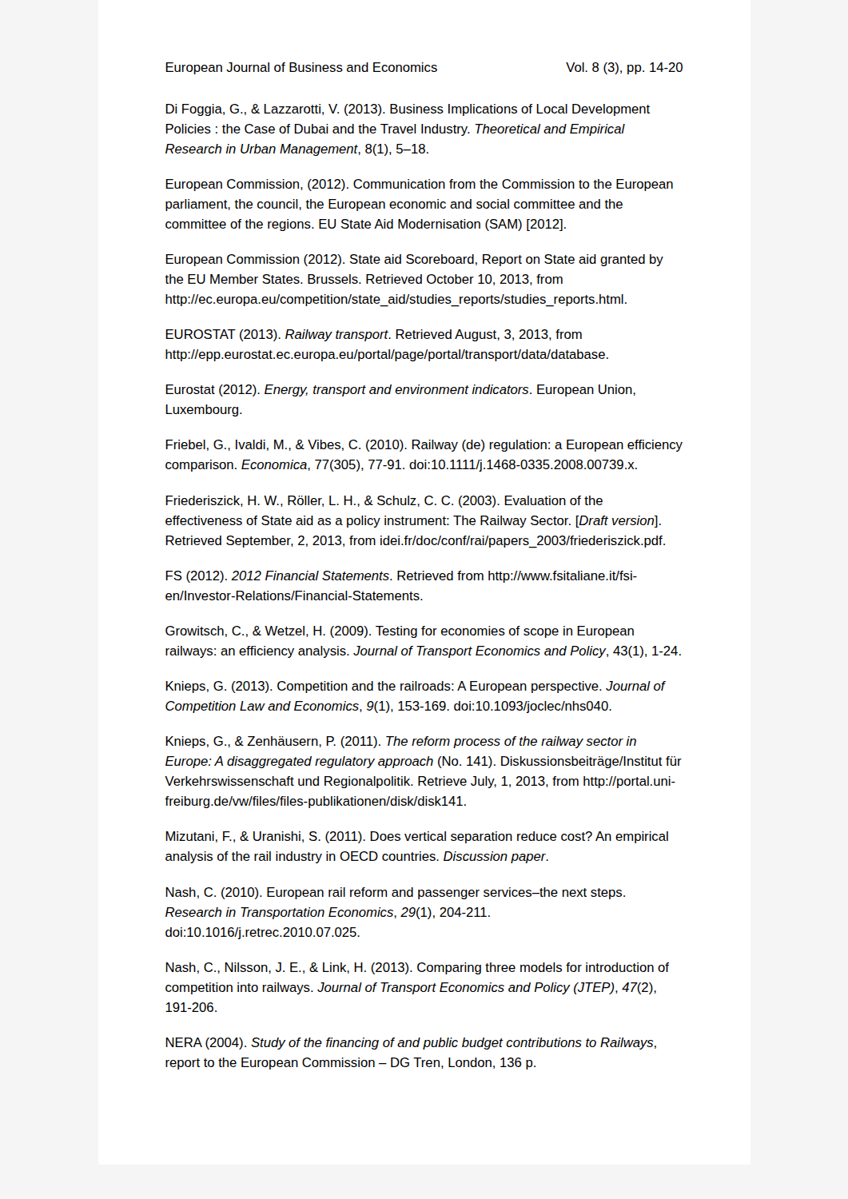European Journal of Business and Economics Vol. 8 (3), pp. 14-20
Di Foggia, G., & Lazzarotti, V. (2013). Business Implications of Local Development Policies : the Case of Dubai and the Travel Industry. Theoretical and Empirical Research in Urban Management, 8(1), 5–18.
European Commission, (2012). Communication from the Commission to the European parliament, the council, the European economic and social committee and the committee of the regions. EU State Aid Modernisation (SAM) [2012].
European Commission (2012). State aid Scoreboard, Report on State aid granted by the EU Member States. Brussels. Retrieved October 10, 2013, from http://ec.europa.eu/competition/state_aid/studies_reports/studies_reports.html.
EUROSTAT (2013). Railway transport. Retrieved August, 3, 2013, from http://epp.eurostat.ec.europa.eu/portal/page/portal/transport/data/database.
Eurostat (2012). Energy, transport and environment indicators. European Union, Luxembourg.
Friebel, G., Ivaldi, M., & Vibes, C. (2010). Railway (de) regulation: a European efficiency comparison. Economica, 77(305), 77-91. doi:10.1111/j.1468-0335.2008.00739.x.
Friederiszick, H. W., Röller, L. H., & Schulz, C. C. (2003). Evaluation of the effectiveness of State aid as a policy instrument: The Railway Sector. [Draft version]. Retrieved September, 2, 2013, from idei.fr/doc/conf/rai/papers_2003/friederiszick.pdf.
FS (2012). 2012 Financial Statements. Retrieved from http://www.fsitaliane.it/fsi-en/Investor-Relations/Financial-Statements.
Growitsch, C., & Wetzel, H. (2009). Testing for economies of scope in European railways: an efficiency analysis. Journal of Transport Economics and Policy, 43(1), 1-24.
Knieps, G. (2013). Competition and the railroads: A European perspective. Journal of Competition Law and Economics, 9(1), 153-169. doi:10.1093/joclec/nhs040.
Knieps, G., & Zenhäusern, P. (2011). The reform process of the railway sector in Europe: A disaggregated regulatory approach (No. 141). Diskussionsbeiträge/Institut für Verkehrswissenschaft und Regionalpolitik. Retrieve July, 1, 2013, from http://portal.uni-freiburg.de/vw/files/files-publikationen/disk/disk141.
Mizutani, F., & Uranishi, S. (2011). Does vertical separation reduce cost? An empirical analysis of the rail industry in OECD countries. Discussion paper.
Nash, C. (2010). European rail reform and passenger services–the next steps. Research in Transportation Economics, 29(1), 204-211. doi:10.1016/j.retrec.2010.07.025.
Nash, C., Nilsson, J. E., & Link, H. (2013). Comparing three models for introduction of competition into railways. Journal of Transport Economics and Policy (JTEP), 47(2), 191-206.
NERA (2004). Study of the financing of and public budget contributions to Railways, report to the European Commission – DG Tren, London, 136 p.